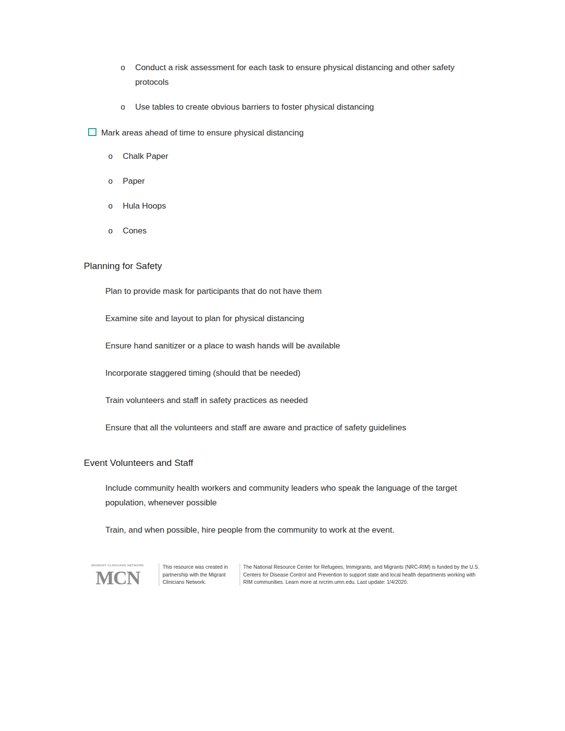Conduct a risk assessment for each task to ensure physical distancing and other safety protocols
Use tables to create obvious barriers to foster physical distancing
Mark areas ahead of time to ensure physical distancing
Chalk Paper
Paper
Hula Hoops
Cones
Planning for Safety
Plan to provide mask for participants that do not have them
Examine site and layout to plan for physical distancing
Ensure hand sanitizer or a place to wash hands will be available
Incorporate staggered timing (should that be needed)
Train volunteers and staff in safety practices as needed
Ensure that all the volunteers and staff are aware and practice of safety guidelines
Event Volunteers and Staff
Include community health workers and community leaders who speak the language of the target population, whenever possible
Train, and when possible, hire people from the community to work at the event.
MIGRANT CLINICIANS NETWORK
MCN
This resource was created in partnership with the Migrant Clinicians Network.
The National Resource Center for Refugees, Immigrants, and Migrants (NRC-RIM) is funded by the U.S. Centers for Disease Control and Prevention to support state and local health departments working with RIM communities. Learn more at nrcrim.umn.edu. Last update: 1/4/2020.